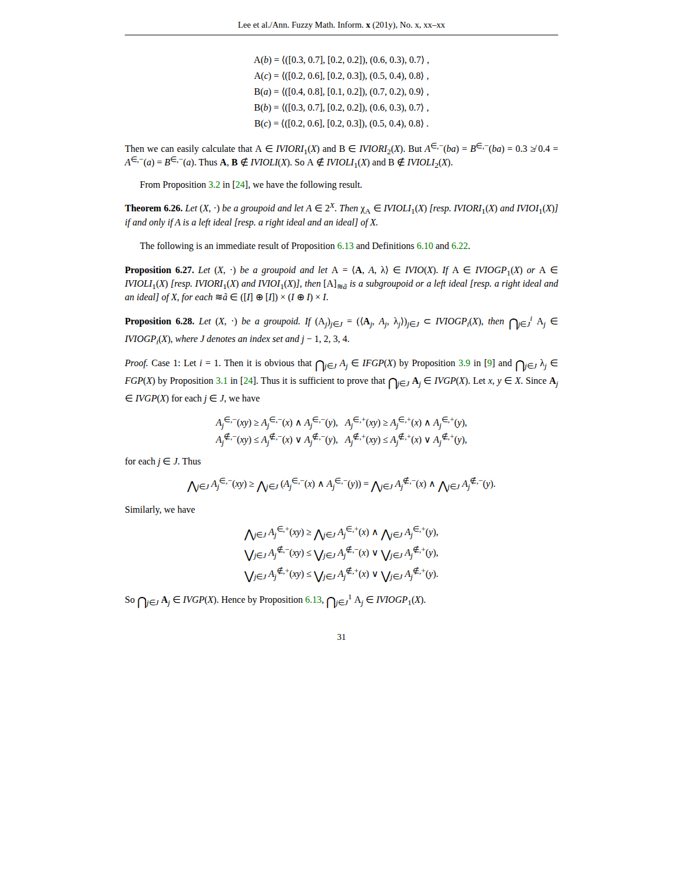Lee et al./Ann. Fuzzy Math. Inform. x (201y), No. x, xx–xx
A(b) = ⟨([0.3, 0.7], [0.2, 0.2]), (0.6, 0.3), 0.7⟩ ,
A(c) = ⟨([0.2, 0.6], [0.2, 0.3]), (0.5, 0.4), 0.8⟩ ,
B(a) = ⟨([0.4, 0.8], [0.1, 0.2]), (0.7, 0.2), 0.9⟩ ,
B(b) = ⟨([0.3, 0.7], [0.2, 0.2]), (0.6, 0.3), 0.7⟩ ,
B(c) = ⟨([0.2, 0.6], [0.2, 0.3]), (0.5, 0.4), 0.8⟩ .
Then we can easily calculate that A ∈ IVIORI1(X) and B ∈ IVIORI2(X). But A∈,−(ba) = B∈,−(ba) = 0.3 ≱ 0.4 = A∈,−(a) = B∈,−(a). Thus A, B ∉ IVIOLI(X). So A ∉ IVIOLI1(X) and B ∉ IVIOLI2(X).
From Proposition 3.2 in [24], we have the following result.
Theorem 6.26. Let (X, ·) be a groupoid and let A ∈ 2X. Then χA ∈ IVIOLI1(X) [resp. IVIORI1(X) and IVIOI1(X)] if and only if A is a left ideal [resp. a right ideal and an ideal] of X.
The following is an immediate result of Proposition 6.13 and Definitions 6.10 and 6.22.
Proposition 6.27. Let (X, ·) be a groupoid and let A = ⟨A, A, λ⟩ ∈ IVIO(X). If A ∈ IVIOGP1(X) or A ∈ IVIOLI1(X) [resp. IVIORI1(X) and IVIOI1(X)], then [A]≋ã is a subgroupoid or a left ideal [resp. a right ideal and an ideal] of X, for each ≋ã ∈ ([I] ⊕ [I]) × (I ⊕ I) × I.
Proposition 6.28. Let (X, ·) be a groupoid. If (Aj)j∈J = (⟨Aj, Aj, λj⟩)j∈J ⊂ IVIOGPi(X), then ⋂j∈Ji Aj ∈ IVIOGPi(X), where J denotes an index set and j − 1, 2, 3, 4.
Proof. Case 1: Let i = 1. Then it is obvious that ⋂j∈J Aj ∈ IFGP(X) by Proposition 3.9 in [9] and ⋂j∈J λj ∈ FGP(X) by Proposition 3.1 in [24]. Thus it is sufficient to prove that ⋂j∈J Aj ∈ IVGP(X). Let x, y ∈ X. Since Aj ∈ IVGP(X) for each j ∈ J, we have
Aj∈,−(xy) ≥ Aj∈,−(x) ∧ Aj∈,−(y), Aj∈,+(xy) ≥ Aj∈,+(x) ∧ Aj∈,+(y), Aj∉,−(xy) ≤ Aj∉,−(x) ∨ Aj∉,−(y), Aj∉,+(xy) ≤ Aj∉,+(x) ∨ Aj∉,+(y),
for each j ∈ J. Thus
⋀j∈J Aj∈,−(xy) ≥ ⋀j∈J (Aj∈,−(x) ∧ Aj∈,−(y)) = ⋀j∈J Aj∉,−(x) ∧ ⋀j∈J Aj∉,−(y).
Similarly, we have
⋀j∈J Aj∈,+(xy) ≥ ⋀j∈J Aj∈,+(x) ∧ ⋀j∈J Aj∈,+(y), ⋁j∈J Aj∉,−(xy) ≤ ⋁j∈J Aj∉,−(x) ∨ ⋁j∈J Aj∉,+(y), ⋁j∈J Aj∉,+(xy) ≤ ⋁j∈J Aj∉,+(x) ∨ ⋁j∈J Aj∉,+(y).
So ⋂j∈J Aj ∈ IVGP(X). Hence by Proposition 6.13, ⋂j∈J1 Aj ∈ IVIOGP1(X).
31